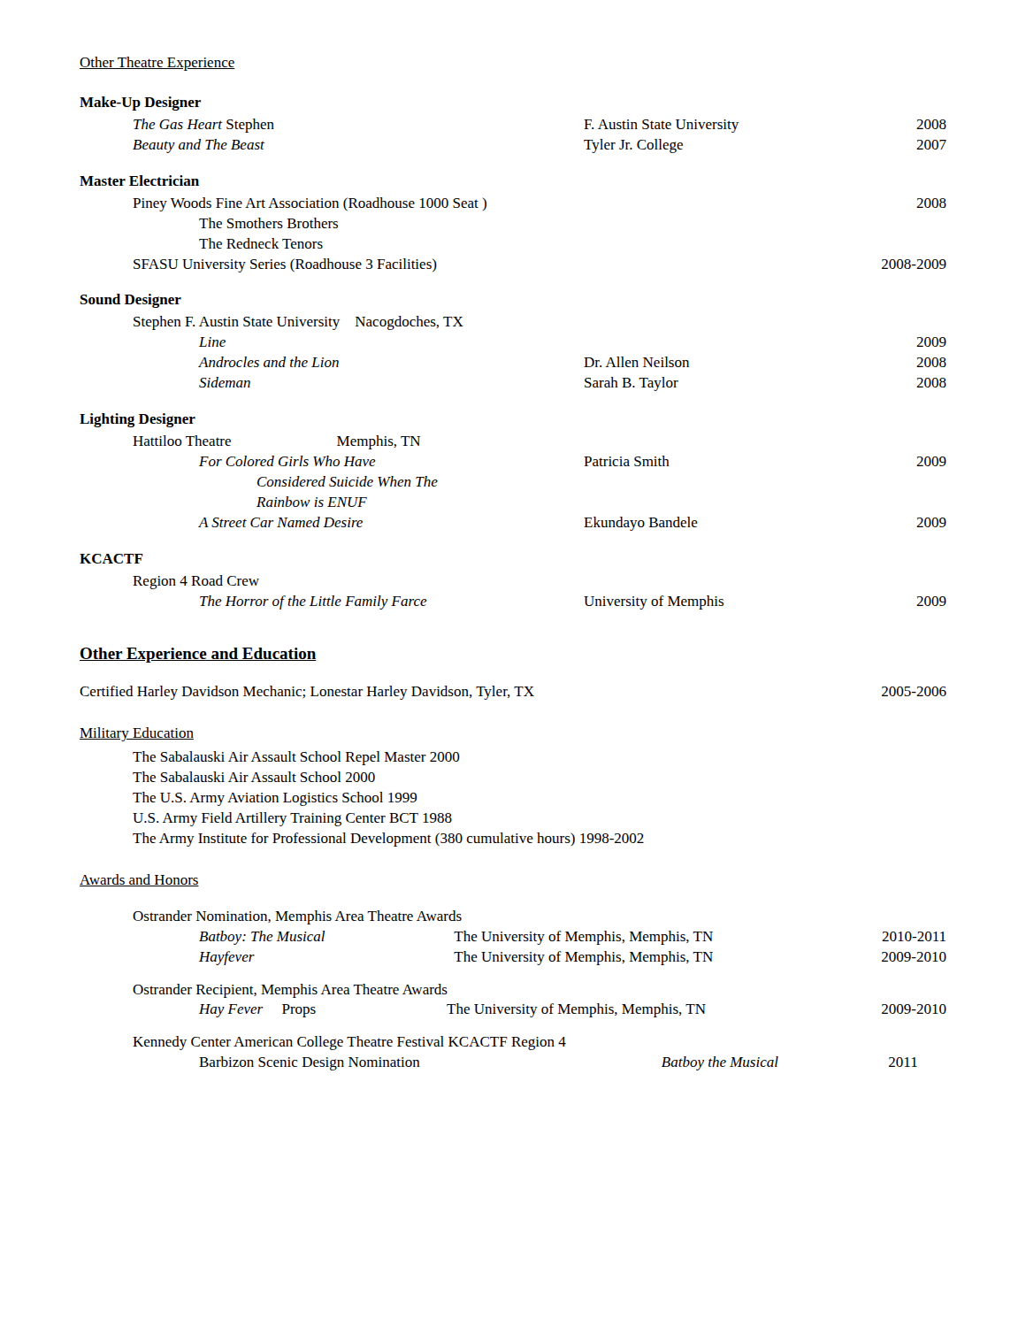Other Theatre Experience
Make-Up Designer
| The Gas Heart Stephen | F. Austin State University | 2008 |
| Beauty and The Beast | Tyler Jr. College | 2007 |
Master Electrician
| Piney Woods Fine Art Association (Roadhouse 1000 Seat ) | 2008 |
| The Smothers Brothers |
| The Redneck Tenors |
| SFASU University Series (Roadhouse 3 Facilities) | 2008-2009 |
Sound Designer
| Stephen F. Austin State University Nacogdoches, TX |
| Line | | 2009 |
| Androcles and the Lion | Dr. Allen Neilson | 2008 |
| Sideman | Sarah B. Taylor | 2008 |
Lighting Designer
| Hattiloo Theatre Memphis, TN |
| For Colored Girls Who Have | Patricia Smith | 2009 |
| Considered Suicide When The |
| Rainbow is ENUF |
| A Street Car Named Desire | Ekundayo Bandele | 2009 |
KCACTF
| Region 4 Road Crew |
| The Horror of the Little Family Farce | University of Memphis | 2009 |
Other Experience and Education
| Certified Harley Davidson Mechanic; Lonestar Harley Davidson, Tyler, TX | 2005-2006 |
Military Education
The Sabalauski Air Assault School Repel Master 2000
The Sabalauski Air Assault School 2000
The U.S. Army Aviation Logistics School 1999
U.S. Army Field Artillery Training Center BCT 1988
The Army Institute for Professional Development (380 cumulative hours) 1998-2002
Awards and Honors
| Ostrander Nomination, Memphis Area Theatre Awards |
| Batboy: The Musical | The University of Memphis, Memphis, TN | 2010-2011 |
| Hayfever | The University of Memphis, Memphis, TN | 2009-2010 |
| Ostrander Recipient, Memphis Area Theatre Awards |
| Hay Fever Props | The University of Memphis, Memphis, TN | 2009-2010 |
| Kennedy Center American College Theatre Festival KCACTF Region 4 |
| Barbizon Scenic Design Nomination | Batboy the Musical | 2011 |